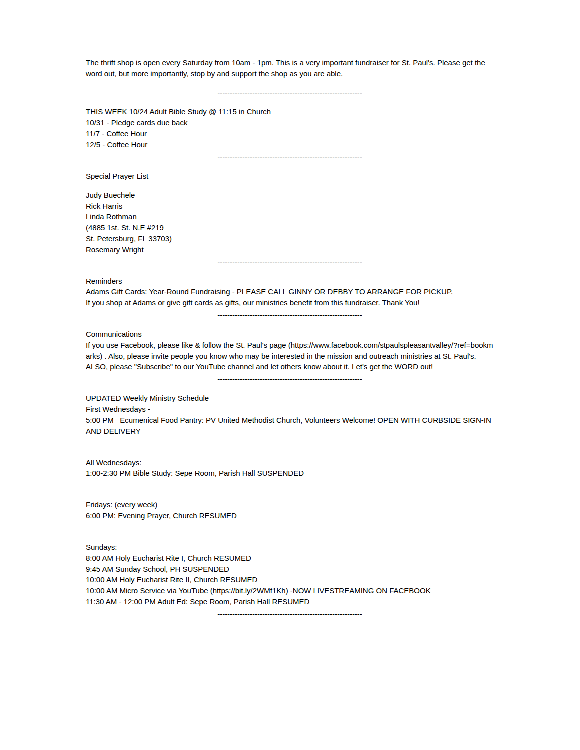The thrift shop is open every Saturday from 10am - 1pm. This is a very important fundraiser for St. Paul's. Please get the word out, but more importantly, stop by and support the shop as you are able.
----------------------------------------------------------
THIS WEEK 10/24 Adult Bible Study @ 11:15 in Church
10/31 - Pledge cards due back
11/7 - Coffee Hour
12/5 - Coffee Hour
----------------------------------------------------------
Special Prayer List
Judy Buechele
Rick Harris
Linda Rothman
(4885 1st. St. N.E #219
St. Petersburg, FL 33703)
Rosemary Wright
----------------------------------------------------------
Reminders
Adams Gift Cards: Year-Round Fundraising - PLEASE CALL GINNY OR DEBBY TO ARRANGE FOR PICKUP.
If you shop at Adams or give gift cards as gifts, our ministries benefit from this fundraiser. Thank You!
----------------------------------------------------------
Communications
If you use Facebook, please like & follow the St. Paul's page (https://www.facebook.com/stpaulspleasantvalley/?ref=bookmarks) . Also, please invite people you know who may be interested in the mission and outreach ministries at St. Paul's. ALSO, please "Subscribe" to our YouTube channel and let others know about it. Let's get the WORD out!
----------------------------------------------------------
UPDATED Weekly Ministry Schedule
First Wednesdays -
5:00 PM Ecumenical Food Pantry: PV United Methodist Church, Volunteers Welcome! OPEN WITH CURBSIDE SIGN-IN AND DELIVERY
All Wednesdays:
1:00-2:30 PM Bible Study: Sepe Room, Parish Hall SUSPENDED
Fridays: (every week)
6:00 PM: Evening Prayer, Church RESUMED
Sundays:
8:00 AM Holy Eucharist Rite I, Church RESUMED
9:45 AM Sunday School, PH SUSPENDED
10:00 AM Holy Eucharist Rite II, Church RESUMED
10:00 AM Micro Service via YouTube (https://bit.ly/2WMf1Kh) -NOW LIVESTREAMING ON FACEBOOK
11:30 AM - 12:00 PM Adult Ed: Sepe Room, Parish Hall RESUMED
----------------------------------------------------------